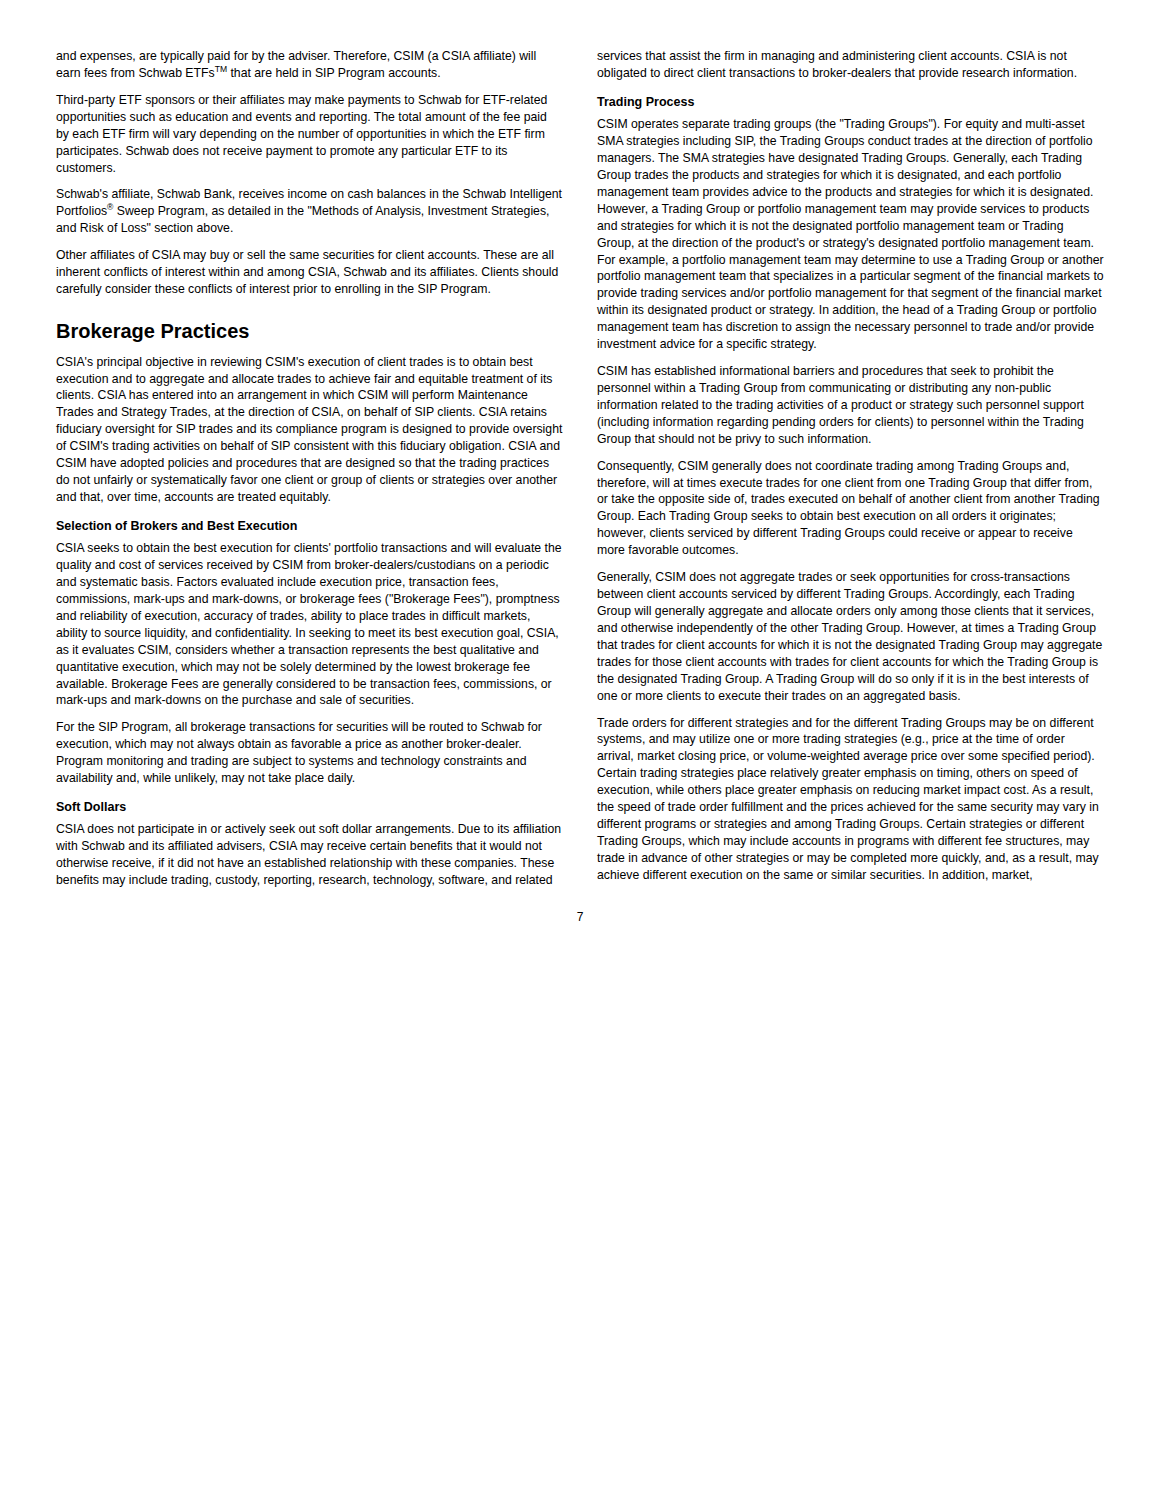and expenses, are typically paid for by the adviser. Therefore, CSIM (a CSIA affiliate) will earn fees from Schwab ETFsTM that are held in SIP Program accounts.
Third-party ETF sponsors or their affiliates may make payments to Schwab for ETF-related opportunities such as education and events and reporting. The total amount of the fee paid by each ETF firm will vary depending on the number of opportunities in which the ETF firm participates. Schwab does not receive payment to promote any particular ETF to its customers.
Schwab's affiliate, Schwab Bank, receives income on cash balances in the Schwab Intelligent Portfolios® Sweep Program, as detailed in the "Methods of Analysis, Investment Strategies, and Risk of Loss" section above.
Other affiliates of CSIA may buy or sell the same securities for client accounts. These are all inherent conflicts of interest within and among CSIA, Schwab and its affiliates. Clients should carefully consider these conflicts of interest prior to enrolling in the SIP Program.
Brokerage Practices
CSIA's principal objective in reviewing CSIM's execution of client trades is to obtain best execution and to aggregate and allocate trades to achieve fair and equitable treatment of its clients. CSIA has entered into an arrangement in which CSIM will perform Maintenance Trades and Strategy Trades, at the direction of CSIA, on behalf of SIP clients. CSIA retains fiduciary oversight for SIP trades and its compliance program is designed to provide oversight of CSIM's trading activities on behalf of SIP consistent with this fiduciary obligation. CSIA and CSIM have adopted policies and procedures that are designed so that the trading practices do not unfairly or systematically favor one client or group of clients or strategies over another and that, over time, accounts are treated equitably.
Selection of Brokers and Best Execution
CSIA seeks to obtain the best execution for clients' portfolio transactions and will evaluate the quality and cost of services received by CSIM from broker-dealers/custodians on a periodic and systematic basis. Factors evaluated include execution price, transaction fees, commissions, mark-ups and mark-downs, or brokerage fees ("Brokerage Fees"), promptness and reliability of execution, accuracy of trades, ability to place trades in difficult markets, ability to source liquidity, and confidentiality. In seeking to meet its best execution goal, CSIA, as it evaluates CSIM, considers whether a transaction represents the best qualitative and quantitative execution, which may not be solely determined by the lowest brokerage fee available. Brokerage Fees are generally considered to be transaction fees, commissions, or mark-ups and mark-downs on the purchase and sale of securities.
For the SIP Program, all brokerage transactions for securities will be routed to Schwab for execution, which may not always obtain as favorable a price as another broker-dealer. Program monitoring and trading are subject to systems and technology constraints and availability and, while unlikely, may not take place daily.
Soft Dollars
CSIA does not participate in or actively seek out soft dollar arrangements. Due to its affiliation with Schwab and its affiliated advisers, CSIA may receive certain benefits that it would not otherwise receive, if it did not have an established relationship with these companies. These benefits may include trading, custody, reporting, research, technology, software, and related services that assist the firm in managing and administering client accounts. CSIA is not obligated to direct client transactions to broker-dealers that provide research information.
Trading Process
CSIM operates separate trading groups (the "Trading Groups"). For equity and multi-asset SMA strategies including SIP, the Trading Groups conduct trades at the direction of portfolio managers. The SMA strategies have designated Trading Groups. Generally, each Trading Group trades the products and strategies for which it is designated, and each portfolio management team provides advice to the products and strategies for which it is designated. However, a Trading Group or portfolio management team may provide services to products and strategies for which it is not the designated portfolio management team or Trading Group, at the direction of the product's or strategy's designated portfolio management team. For example, a portfolio management team may determine to use a Trading Group or another portfolio management team that specializes in a particular segment of the financial markets to provide trading services and/or portfolio management for that segment of the financial market within its designated product or strategy. In addition, the head of a Trading Group or portfolio management team has discretion to assign the necessary personnel to trade and/or provide investment advice for a specific strategy.
CSIM has established informational barriers and procedures that seek to prohibit the personnel within a Trading Group from communicating or distributing any non-public information related to the trading activities of a product or strategy such personnel support (including information regarding pending orders for clients) to personnel within the Trading Group that should not be privy to such information.
Consequently, CSIM generally does not coordinate trading among Trading Groups and, therefore, will at times execute trades for one client from one Trading Group that differ from, or take the opposite side of, trades executed on behalf of another client from another Trading Group. Each Trading Group seeks to obtain best execution on all orders it originates; however, clients serviced by different Trading Groups could receive or appear to receive more favorable outcomes.
Generally, CSIM does not aggregate trades or seek opportunities for cross-transactions between client accounts serviced by different Trading Groups. Accordingly, each Trading Group will generally aggregate and allocate orders only among those clients that it services, and otherwise independently of the other Trading Group. However, at times a Trading Group that trades for client accounts for which it is not the designated Trading Group may aggregate trades for those client accounts with trades for client accounts for which the Trading Group is the designated Trading Group. A Trading Group will do so only if it is in the best interests of one or more clients to execute their trades on an aggregated basis.
Trade orders for different strategies and for the different Trading Groups may be on different systems, and may utilize one or more trading strategies (e.g., price at the time of order arrival, market closing price, or volume-weighted average price over some specified period). Certain trading strategies place relatively greater emphasis on timing, others on speed of execution, while others place greater emphasis on reducing market impact cost. As a result, the speed of trade order fulfillment and the prices achieved for the same security may vary in different programs or strategies and among Trading Groups. Certain strategies or different Trading Groups, which may include accounts in programs with different fee structures, may trade in advance of other strategies or may be completed more quickly, and, as a result, may achieve different execution on the same or similar securities. In addition, market,
7